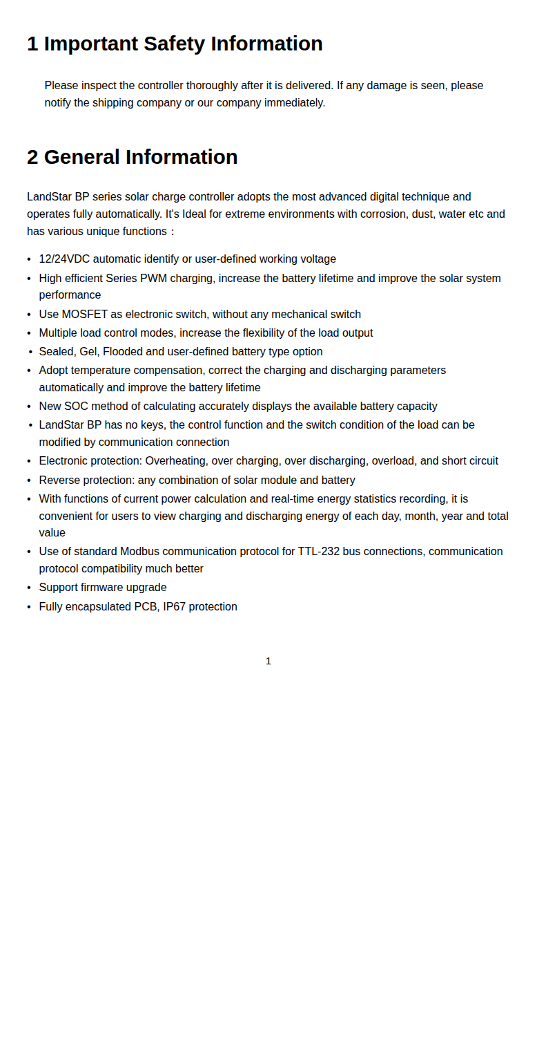1 Important Safety Information
Please inspect the controller thoroughly after it is delivered. If any damage is seen, please notify the shipping company or our company immediately.
2 General Information
LandStar BP series solar charge controller adopts the most advanced digital technique and operates fully automatically. It's Ideal for extreme environments with corrosion, dust, water etc and has various unique functions：
12/24VDC automatic identify or user-defined working voltage
High efficient Series PWM charging, increase the battery lifetime and improve the solar system performance
Use MOSFET as electronic switch, without any mechanical switch
Multiple load control modes, increase the flexibility of the load output
Sealed, Gel, Flooded and user-defined battery type option
Adopt temperature compensation, correct the charging and discharging parameters automatically and improve the battery lifetime
New SOC method of calculating accurately displays the available battery capacity
LandStar BP has no keys, the control function and the switch condition of the load can be modified by communication connection
Electronic protection: Overheating, over charging, over discharging, overload, and short circuit
Reverse protection: any combination of solar module and battery
With functions of current power calculation and real-time energy statistics recording, it is convenient for users to view charging and discharging energy of each day, month, year and total value
Use of standard Modbus communication protocol for TTL-232 bus connections, communication protocol compatibility much better
Support firmware upgrade
Fully encapsulated PCB, IP67 protection
1